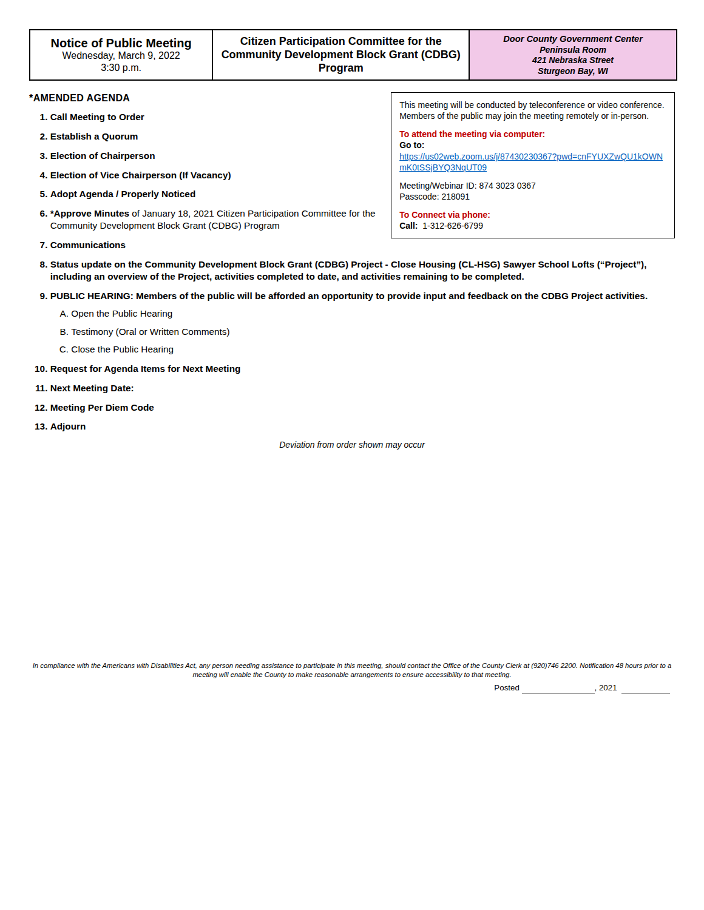Notice of Public Meeting
Wednesday, March 9, 2022
3:30 p.m.
Citizen Participation Committee for the Community Development Block Grant (CDBG) Program
Door County Government Center
Peninsula Room
421 Nebraska Street
Sturgeon Bay, WI
This meeting will be conducted by teleconference or video conference. Members of the public may join the meeting remotely or in-person.
To attend the meeting via computer:
Go to:
https://us02web.zoom.us/j/87430230367?pwd=cnFYUXZwQU1kOWNmK0tSSjBYQ3NqUT09
Meeting/Webinar ID: 874 3023 0367
Passcode: 218091
To Connect via phone:
Call: 1-312-626-6799
*AMENDED AGENDA
Call Meeting to Order
Establish a Quorum
Election of Chairperson
Election of Vice Chairperson (If Vacancy)
Adopt Agenda / Properly Noticed
*Approve Minutes of January 18, 2021 Citizen Participation Committee for the Community Development Block Grant (CDBG) Program
Communications
Status update on the Community Development Block Grant (CDBG) Project - Close Housing (CL-HSG) Sawyer School Lofts (“Project”), including an overview of the Project, activities completed to date, and activities remaining to be completed.
PUBLIC HEARING: Members of the public will be afforded an opportunity to provide input and feedback on the CDBG Project activities.
Open the Public Hearing
Testimony (Oral or Written Comments)
Close the Public Hearing
Request for Agenda Items for Next Meeting
Next Meeting Date:
Meeting Per Diem Code
Adjourn
Deviation from order shown may occur
In compliance with the Americans with Disabilities Act, any person needing assistance to participate in this meeting, should contact the Office of the County Clerk at (920)746 2200. Notification 48 hours prior to a meeting will enable the County to make reasonable arrangements to ensure accessibility to that meeting.
Posted , 2021